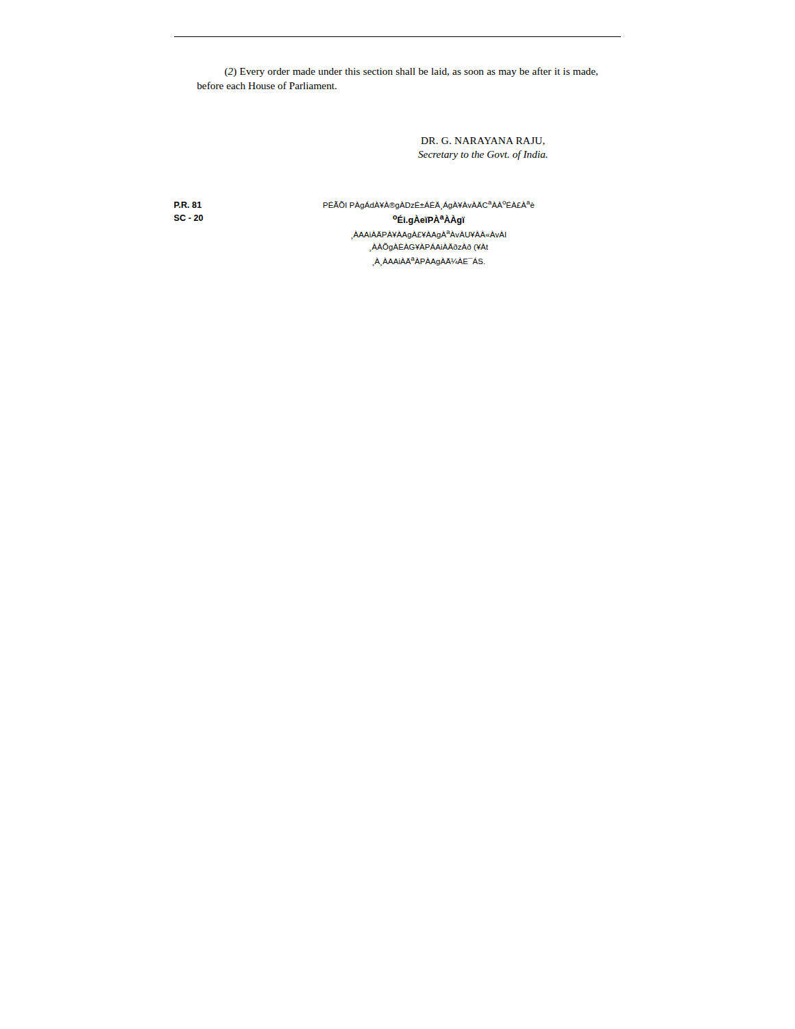(2) Every order made under this section shall be laid, as soon as may be after it is made, before each House of Parliament.
DR. G. NARAYANA RAJU,
Secretary to the Govt. of India.
P.R. 81
SC - 20
PÉÃÕI PÀgÁdÀ¥À®gÀDzÉ±ÁÉÄ¸ÁgÀ¥ÀvÀÄCaÀÀoÉÀ£Àaè
oÉi.gÀeïPÀaÀÀgï
¸ÀAAiÀÄPÀ¥ÀAgÀ£¥ÀAgÀaÀvÀU¥ÀÀ«ÀvÀI
¸ÀÀÕgÀÈÀG¥ÀPÁAiÀÄðzÀð (¥Àt
¸À¸ÀAAiÀÄaÀPÀAgÀÄ¼ÀE¯ÁS.